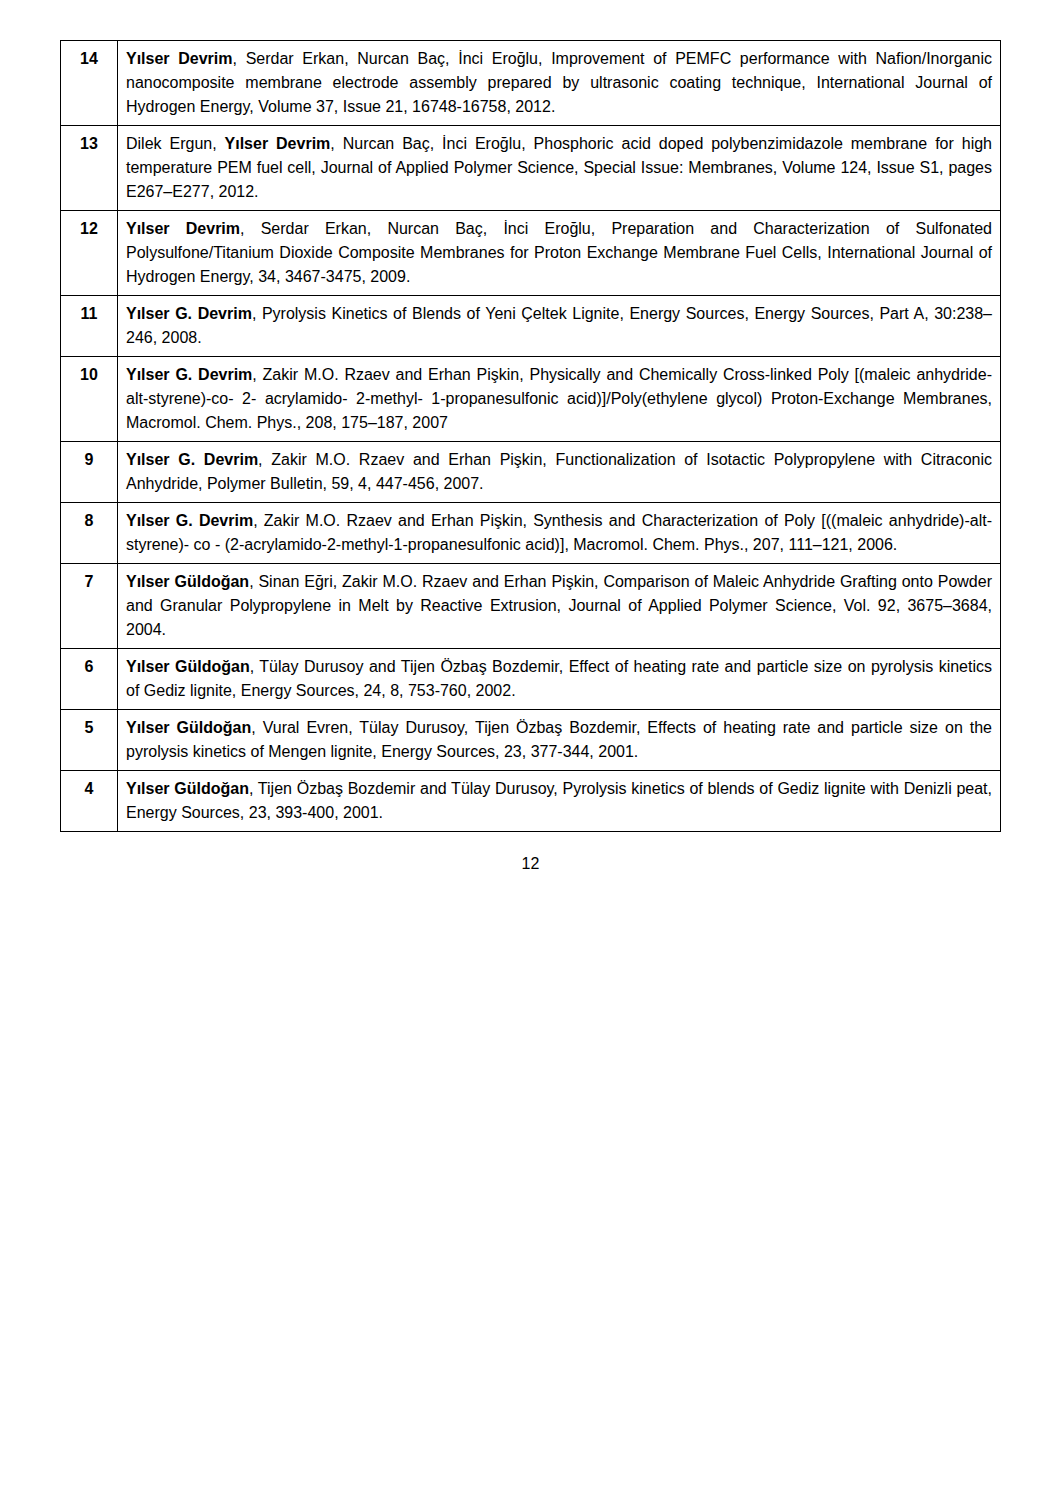| 14 | Yılser Devrim , Serdar Erkan, Nurcan Baç, İnci Eroğlu, Improvement of PEMFC performance with Nafion/Inorganic nanocomposite membrane electrode assembly prepared by ultrasonic coating technique, International Journal of Hydrogen Energy, Volume 37, Issue 21, 16748-16758, 2012. |
| 13 | Dilek Ergun, Yılser Devrim , Nurcan Baç, İnci Eroğlu, Phosphoric acid doped polybenzimidazole membrane for high temperature PEM fuel cell, Journal of Applied Polymer Science, Special Issue: Membranes, Volume 124, Issue S1, pages E267–E277, 2012. |
| 12 | Yılser Devrim , Serdar Erkan, Nurcan Baç, İnci Eroğlu, Preparation and Characterization of Sulfonated Polysulfone/Titanium Dioxide Composite Membranes for Proton Exchange Membrane Fuel Cells, International Journal of Hydrogen Energy, 34, 3467-3475, 2009. |
| 11 | Yılser G. Devrim , Pyrolysis Kinetics of Blends of Yeni Çeltek Lignite, Energy Sources, Energy Sources, Part A, 30:238–246, 2008. |
| 10 | Yılser G. Devrim , Zakir M.O. Rzaev and Erhan Pişkin, Physically and Chemically Cross-linked Poly [(maleic anhydride-alt-styrene)-co- 2- acrylamido- 2-methyl- 1-propanesulfonic acid)]/Poly(ethylene glycol) Proton-Exchange Membranes, Macromol. Chem. Phys., 208, 175–187, 2007 |
| 9 | Yılser G. Devrim , Zakir M.O. Rzaev and Erhan Pişkin, Functionalization of Isotactic Polypropylene with Citraconic Anhydride, Polymer Bulletin, 59, 4, 447-456, 2007. |
| 8 | Yılser G. Devrim , Zakir M.O. Rzaev and Erhan Pişkin, Synthesis and Characterization of Poly [((maleic anhydride)-alt-styrene)- co - (2-acrylamido-2-methyl-1-propanesulfonic acid)], Macromol. Chem. Phys., 207, 111–121, 2006. |
| 7 | Yılser Güldoğan , Sinan Eğri, Zakir M.O. Rzaev and Erhan Pişkin, Comparison of Maleic Anhydride Grafting onto Powder and Granular Polypropylene in Melt by Reactive Extrusion, Journal of Applied Polymer Science, Vol. 92, 3675–3684, 2004. |
| 6 | Yılser Güldoğan , Tülay Durusoy and Tijen Özbaş Bozdemir, Effect of heating rate and particle size on pyrolysis kinetics of Gediz lignite, Energy Sources, 24, 8, 753-760, 2002. |
| 5 | Yılser Güldoğan , Vural Evren, Tülay Durusoy, Tijen Özbaş Bozdemir, Effects of heating rate and particle size on the pyrolysis kinetics of Mengen lignite, Energy Sources, 23, 377-344, 2001. |
| 4 | Yılser Güldoğan , Tijen Özbaş Bozdemir and Tülay Durusoy, Pyrolysis kinetics of blends of Gediz lignite with Denizli peat, Energy Sources, 23, 393-400, 2001. |
12